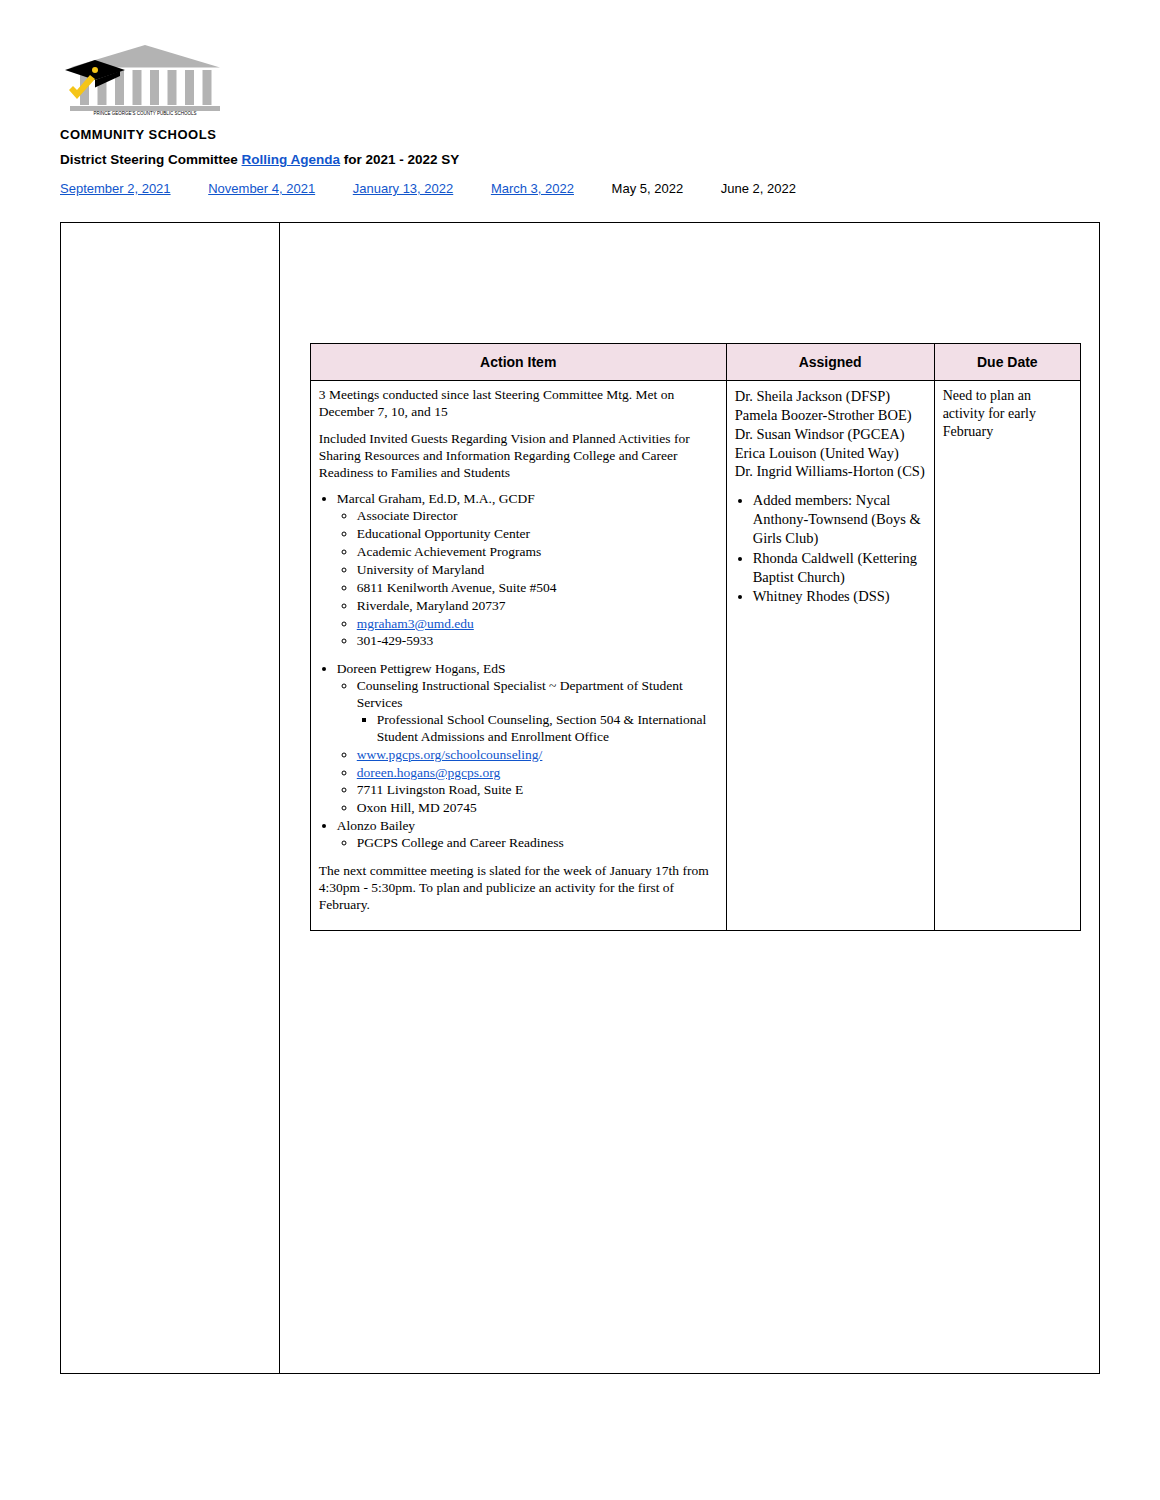PRINCE GEORGE'S COUNTY PUBLIC SCHOOLS
COMMUNITY SCHOOLS
District Steering Committee Rolling Agenda for 2021 - 2022 SY
September 2, 2021 November 4, 2021 January 13, 2022 March 3, 2022 May 5, 2022 June 2, 2022
| | / Action Item / Assigned / Due Date / / --- / --- / --- / / 3 Meetings conducted since last Steering Committee Mtg. Met on December 7, 10, and 15 Included Invited Guests Regarding Vision and Planned Activities for Sharing Resources and Information Regarding College and Career Readiness to Families and Students Marcal Graham, Ed.D, M.A., GCDF Associate Director Educational Opportunity Center Academic Achievement Programs University of Maryland 6811 Kenilworth Avenue, Suite #504 Riverdale, Maryland 20737 mgraham3@umd.edu 301-429-5933 Doreen Pettigrew Hogans, EdS Counseling Instructional Specialist ~ Department of Student Services Professional School Counseling, Section 504 & International Student Admissions and Enrollment Office www.pgcps.org/schoolcounseling/ doreen.hogans@pgcps.org 7711 Livingston Road, Suite E Oxon Hill, MD 20745 Alonzo Bailey PGCPS College and Career Readiness The next committee meeting is slated for the week of January 17th from 4:30pm - 5:30pm. To plan and publicize an activity for the first of February. / Dr. Sheila Jackson (DFSP) Pamela Boozer-Strother BOE) Dr. Susan Windsor (PGCEA) Erica Louison (United Way) Dr. Ingrid Williams-Horton (CS) Added members: Nycal Anthony-Townsend (Boys & Girls Club) Rhonda Caldwell (Kettering Baptist Church) Whitney Rhodes (DSS) / Need to plan an activity for early February / |